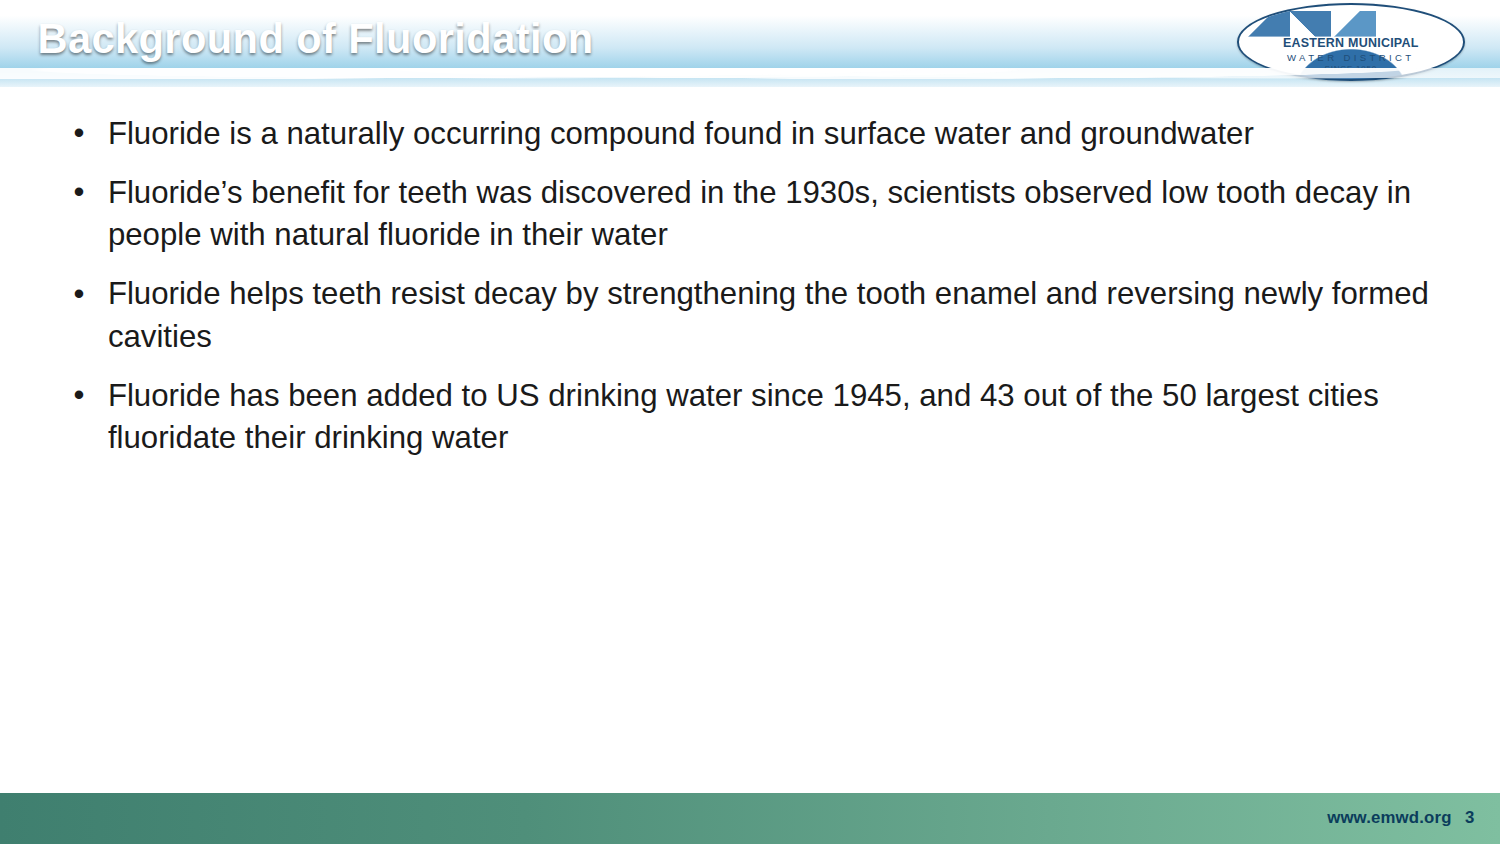Background of Fluoridation
EASTERN MUNICIPAL
WATER DISTRICT
SINCE 1950
Fluoride is a naturally occurring compound found in surface water and groundwater
Fluoride’s benefit for teeth was discovered in the 1930s, scientists observed low tooth decay in people with natural fluoride in their water
Fluoride helps teeth resist decay by strengthening the tooth enamel and reversing newly formed cavities
Fluoride has been added to US drinking water since 1945, and 43 out of the 50 largest cities fluoridate their drinking water
www.emwd.org 3